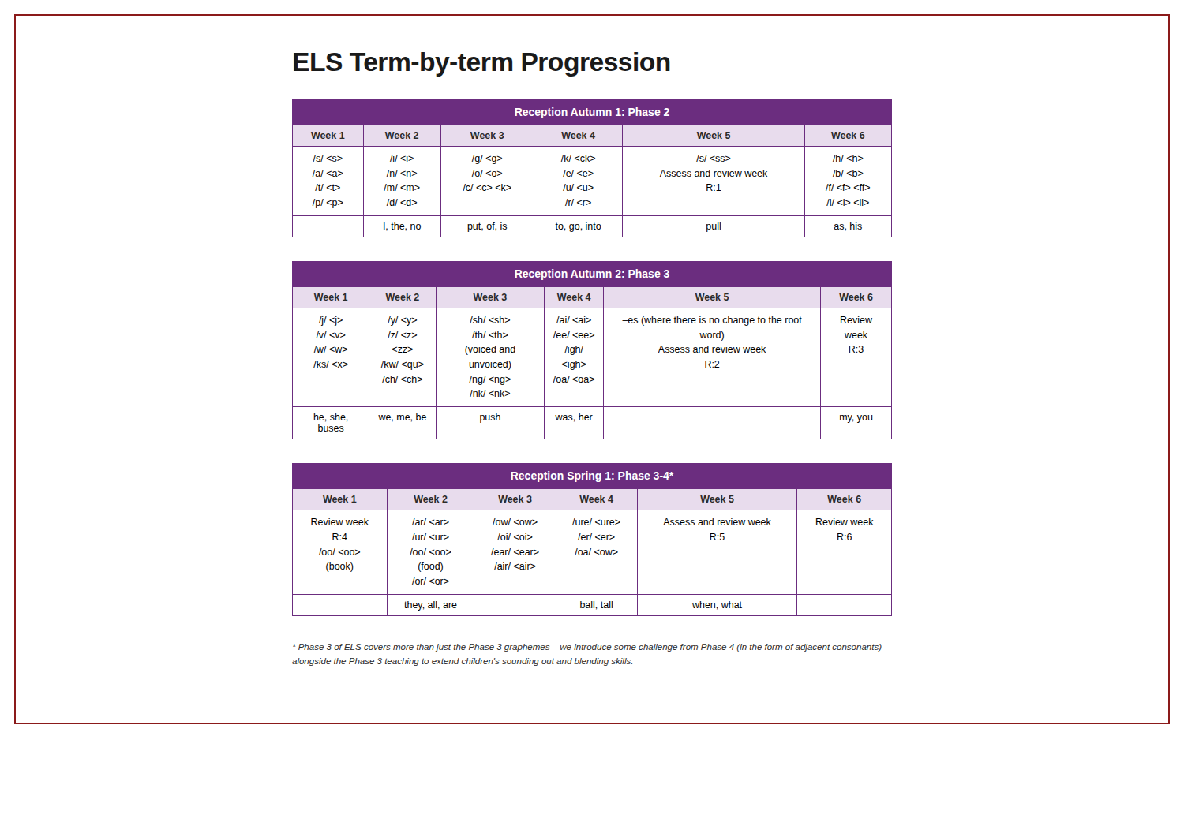ELS Term-by-term Progression
Reception Autumn 1: Phase 2
| Week 1 | Week 2 | Week 3 | Week 4 | Week 5 | Week 6 |
| --- | --- | --- | --- | --- | --- |
| /s/ <s> /a/ <a> /t/ <t> /p/ <p> | /i/ <i> /n/ <n> /m/ <m> /d/ <d> | /g/ <g> /o/ <o> /c/ <c> <k> | /k/ <ck> /e/ <e> /u/ <u> /r/ <r> | /s/ <ss> Assess and review week R:1 | /h/ <h> /b/ <b> /f/ <f> <ff> /l/ <l> <ll> |
| | I, the, no | put, of, is | to, go, into | pull | as, his |
Reception Autumn 2: Phase 3
| Week 1 | Week 2 | Week 3 | Week 4 | Week 5 | Week 6 |
| --- | --- | --- | --- | --- | --- |
| /j/ <j> /v/ <v> /w/ <w> /ks/ <x> | /y/ <y> /z/ <z> <zz> /kw/ <qu> /ch/ <ch> | /sh/ <sh> /th/ <th> (voiced and unvoiced) /ng/ <ng> /nk/ <nk> | /ai/ <ai> /ee/ <ee> /igh/ <igh> /oa/ <oa> | –es (where there is no change to the root word) Assess and review week R:2 | Review week R:3 |
| he, she, buses | we, me, be | push | was, her | | my, you |
Reception Spring 1: Phase 3-4*
| Week 1 | Week 2 | Week 3 | Week 4 | Week 5 | Week 6 |
| --- | --- | --- | --- | --- | --- |
| Review week R:4 /oo/ <oo> (book) | /ar/ <ar> /ur/ <ur> /oo/ <oo> (food) /or/ <or> | /ow/ <ow> /oi/ <oi> /ear/ <ear> /air/ <air> | /ure/ <ure> /er/ <er> /oa/ <ow> | Assess and review week R:5 | Review week R:6 |
| | they, all, are | | ball, tall | when, what | |
* Phase 3 of ELS covers more than just the Phase 3 graphemes – we introduce some challenge from Phase 4 (in the form of adjacent consonants) alongside the Phase 3 teaching to extend children's sounding out and blending skills.